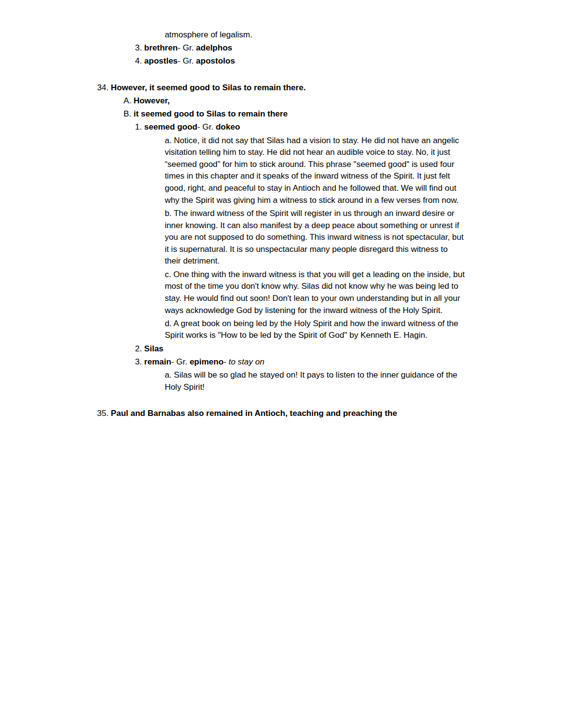atmosphere of legalism.
3. brethren- Gr. adelphos
4. apostles- Gr. apostolos
34. However, it seemed good to Silas to remain there.
A. However,
B. it seemed good to Silas to remain there
1. seemed good- Gr. dokeo
a. Notice, it did not say that Silas had a vision to stay. He did not have an angelic visitation telling him to stay. He did not hear an audible voice to stay. No, it just “seemed good” for him to stick around. This phrase "seemed good" is used four times in this chapter and it speaks of the inward witness of the Spirit. It just felt good, right, and peaceful to stay in Antioch and he followed that. We will find out why the Spirit was giving him a witness to stick around in a few verses from now.
b. The inward witness of the Spirit will register in us through an inward desire or inner knowing. It can also manifest by a deep peace about something or unrest if you are not supposed to do something. This inward witness is not spectacular, but it is supernatural. It is so unspectacular many people disregard this witness to their detriment.
c. One thing with the inward witness is that you will get a leading on the inside, but most of the time you don't know why. Silas did not know why he was being led to stay. He would find out soon! Don't lean to your own understanding but in all your ways acknowledge God by listening for the inward witness of the Holy Spirit.
d. A great book on being led by the Holy Spirit and how the inward witness of the Spirit works is "How to be led by the Spirit of God" by Kenneth E. Hagin.
2. Silas
3. remain- Gr. epimeno- to stay on
a. Silas will be so glad he stayed on! It pays to listen to the inner guidance of the Holy Spirit!
35. Paul and Barnabas also remained in Antioch, teaching and preaching the